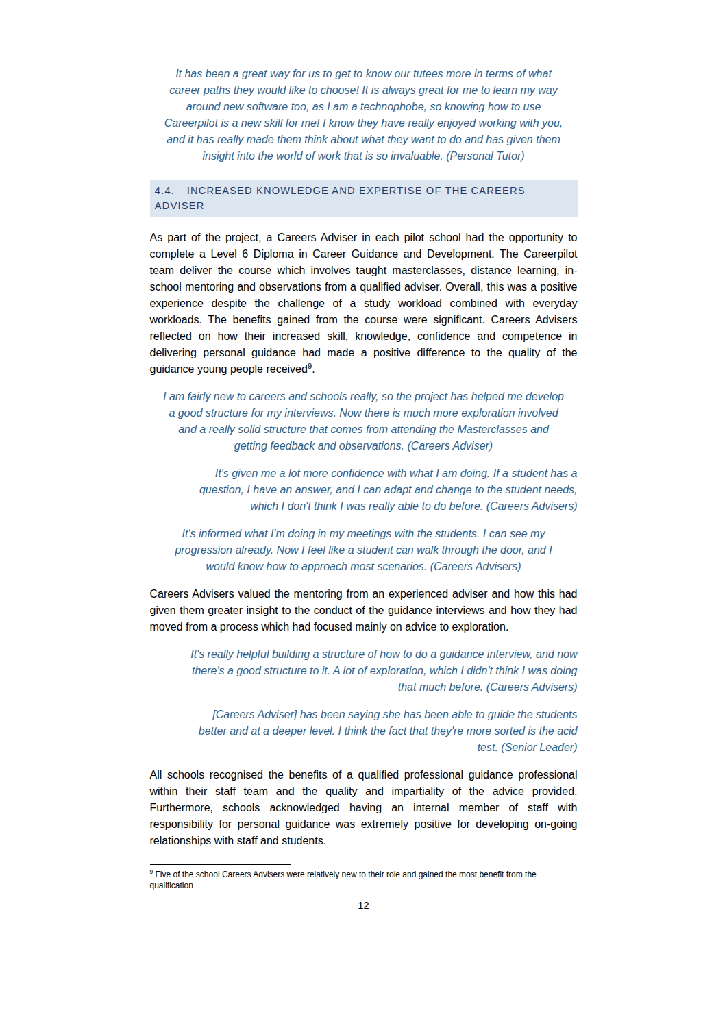It has been a great way for us to get to know our tutees more in terms of what career paths they would like to choose! It is always great for me to learn my way around new software too, as I am a technophobe, so knowing how to use Careerpilot is a new skill for me! I know they have really enjoyed working with you, and it has really made them think about what they want to do and has given them insight into the world of work that is so invaluable. (Personal Tutor)
4.4. Increased knowledge and expertise of the Careers Adviser
As part of the project, a Careers Adviser in each pilot school had the opportunity to complete a Level 6 Diploma in Career Guidance and Development. The Careerpilot team deliver the course which involves taught masterclasses, distance learning, in-school mentoring and observations from a qualified adviser. Overall, this was a positive experience despite the challenge of a study workload combined with everyday workloads. The benefits gained from the course were significant. Careers Advisers reflected on how their increased skill, knowledge, confidence and competence in delivering personal guidance had made a positive difference to the quality of the guidance young people received9.
I am fairly new to careers and schools really, so the project has helped me develop a good structure for my interviews. Now there is much more exploration involved and a really solid structure that comes from attending the Masterclasses and getting feedback and observations. (Careers Adviser)
It's given me a lot more confidence with what I am doing. If a student has a question, I have an answer, and I can adapt and change to the student needs, which I don't think I was really able to do before. (Careers Advisers)
It's informed what I'm doing in my meetings with the students. I can see my progression already. Now I feel like a student can walk through the door, and I would know how to approach most scenarios. (Careers Advisers)
Careers Advisers valued the mentoring from an experienced adviser and how this had given them greater insight to the conduct of the guidance interviews and how they had moved from a process which had focused mainly on advice to exploration.
It's really helpful building a structure of how to do a guidance interview, and now there's a good structure to it. A lot of exploration, which I didn't think I was doing that much before. (Careers Advisers)
[Careers Adviser] has been saying she has been able to guide the students better and at a deeper level. I think the fact that they're more sorted is the acid test. (Senior Leader)
All schools recognised the benefits of a qualified professional guidance professional within their staff team and the quality and impartiality of the advice provided. Furthermore, schools acknowledged having an internal member of staff with responsibility for personal guidance was extremely positive for developing on-going relationships with staff and students.
9 Five of the school Careers Advisers were relatively new to their role and gained the most benefit from the qualification
12